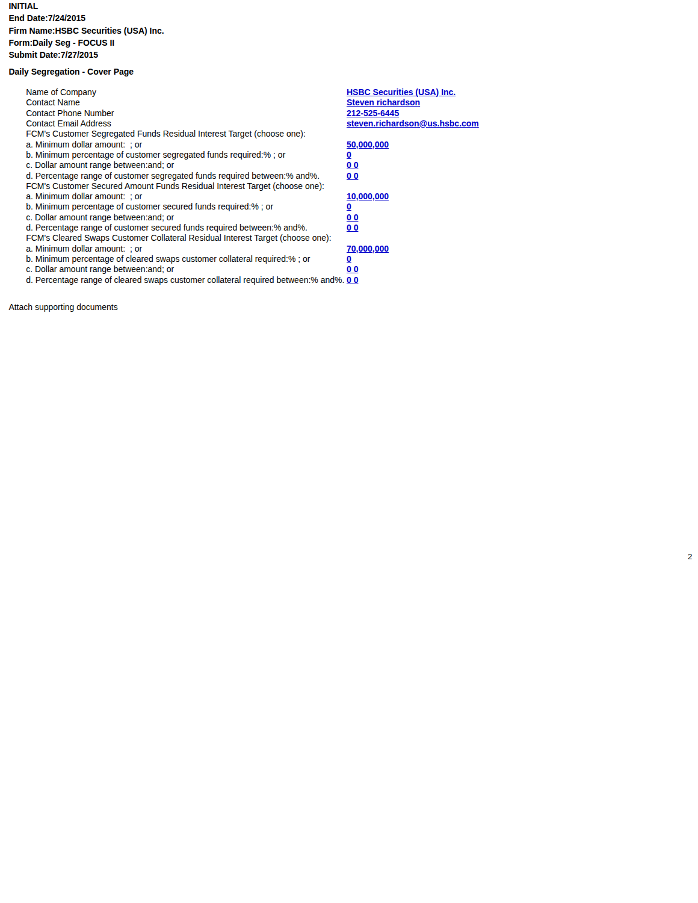INITIAL
End Date:7/24/2015
Firm Name:HSBC Securities (USA) Inc.
Form:Daily Seg - FOCUS II
Submit Date:7/27/2015
Daily Segregation - Cover Page
| Name of Company | HSBC Securities (USA) Inc. |
| Contact Name | Steven richardson |
| Contact Phone Number | 212-525-6445 |
| Contact Email Address | steven.richardson@us.hsbc.com |
| FCM's Customer Segregated Funds Residual Interest Target (choose one): |
| a. Minimum dollar amount: ; or | 50,000,000 |
| b. Minimum percentage of customer segregated funds required:% ; or | 0 |
| c. Dollar amount range between:and; or | 0 0 |
| d. Percentage range of customer segregated funds required between:% and%. | 0 0 |
| FCM's Customer Secured Amount Funds Residual Interest Target (choose one): |
| a. Minimum dollar amount: ; or | 10,000,000 |
| b. Minimum percentage of customer secured funds required:% ; or | 0 |
| c. Dollar amount range between:and; or | 0 0 |
| d. Percentage range of customer secured funds required between:% and%. | 0 0 |
| FCM's Cleared Swaps Customer Collateral Residual Interest Target (choose one): |
| a. Minimum dollar amount: ; or | 70,000,000 |
| b. Minimum percentage of cleared swaps customer collateral required:% ; or | 0 |
| c. Dollar amount range between:and; or | 0 0 |
| d. Percentage range of cleared swaps customer collateral required between:% and%. | 0 0 |
Attach supporting documents
2